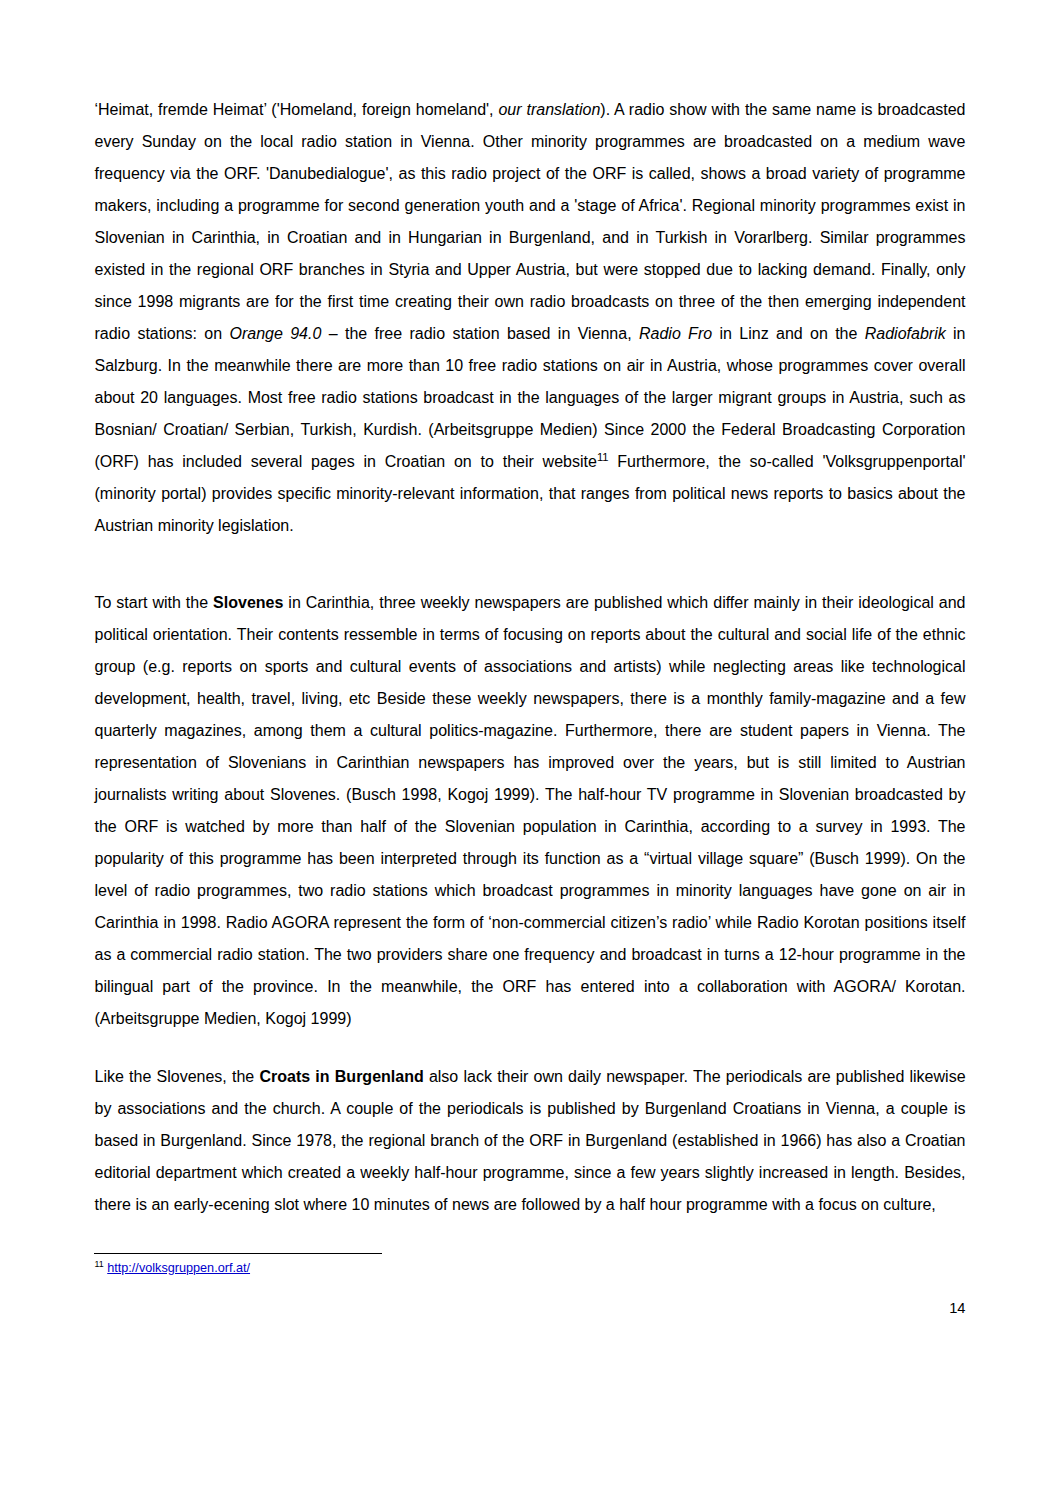‘Heimat, fremde Heimat’ ('Homeland, foreign homeland', our translation). A radio show with the same name is broadcasted every Sunday on the local radio station in Vienna. Other minority programmes are broadcasted on a medium wave frequency via the ORF. 'Danubedialogue', as this radio project of the ORF is called, shows a broad variety of programme makers, including a programme for second generation youth and a 'stage of Africa'. Regional minority programmes exist in Slovenian in Carinthia, in Croatian and in Hungarian in Burgenland, and in Turkish in Vorarlberg. Similar programmes existed in the regional ORF branches in Styria and Upper Austria, but were stopped due to lacking demand. Finally, only since 1998 migrants are for the first time creating their own radio broadcasts on three of the then emerging independent radio stations: on Orange 94.0 – the free radio station based in Vienna, Radio Fro in Linz and on the Radiofabrik in Salzburg. In the meanwhile there are more than 10 free radio stations on air in Austria, whose programmes cover overall about 20 languages. Most free radio stations broadcast in the languages of the larger migrant groups in Austria, such as Bosnian/ Croatian/ Serbian, Turkish, Kurdish. (Arbeitsgruppe Medien) Since 2000 the Federal Broadcasting Corporation (ORF) has included several pages in Croatian on to their website11 Furthermore, the so-called 'Volksgruppenportal' (minority portal) provides specific minority-relevant information, that ranges from political news reports to basics about the Austrian minority legislation.
To start with the Slovenes in Carinthia, three weekly newspapers are published which differ mainly in their ideological and political orientation. Their contents ressemble in terms of focusing on reports about the cultural and social life of the ethnic group (e.g. reports on sports and cultural events of associations and artists) while neglecting areas like technological development, health, travel, living, etc Beside these weekly newspapers, there is a monthly family-magazine and a few quarterly magazines, among them a cultural politics-magazine. Furthermore, there are student papers in Vienna. The representation of Slovenians in Carinthian newspapers has improved over the years, but is still limited to Austrian journalists writing about Slovenes. (Busch 1998, Kogoj 1999). The half-hour TV programme in Slovenian broadcasted by the ORF is watched by more than half of the Slovenian population in Carinthia, according to a survey in 1993. The popularity of this programme has been interpreted through its function as a “virtual village square” (Busch 1999). On the level of radio programmes, two radio stations which broadcast programmes in minority languages have gone on air in Carinthia in 1998. Radio AGORA represent the form of ‘non-commercial citizen’s radio’ while Radio Korotan positions itself as a commercial radio station. The two providers share one frequency and broadcast in turns a 12-hour programme in the bilingual part of the province. In the meanwhile, the ORF has entered into a collaboration with AGORA/ Korotan. (Arbeitsgruppe Medien, Kogoj 1999)
Like the Slovenes, the Croats in Burgenland also lack their own daily newspaper. The periodicals are published likewise by associations and the church. A couple of the periodicals is published by Burgenland Croatians in Vienna, a couple is based in Burgenland. Since 1978, the regional branch of the ORF in Burgenland (established in 1966) has also a Croatian editorial department which created a weekly half-hour programme, since a few years slightly increased in length. Besides, there is an early-ecening slot where 10 minutes of news are followed by a half hour programme with a focus on culture,
11 http://volksgruppen.orf.at/
14